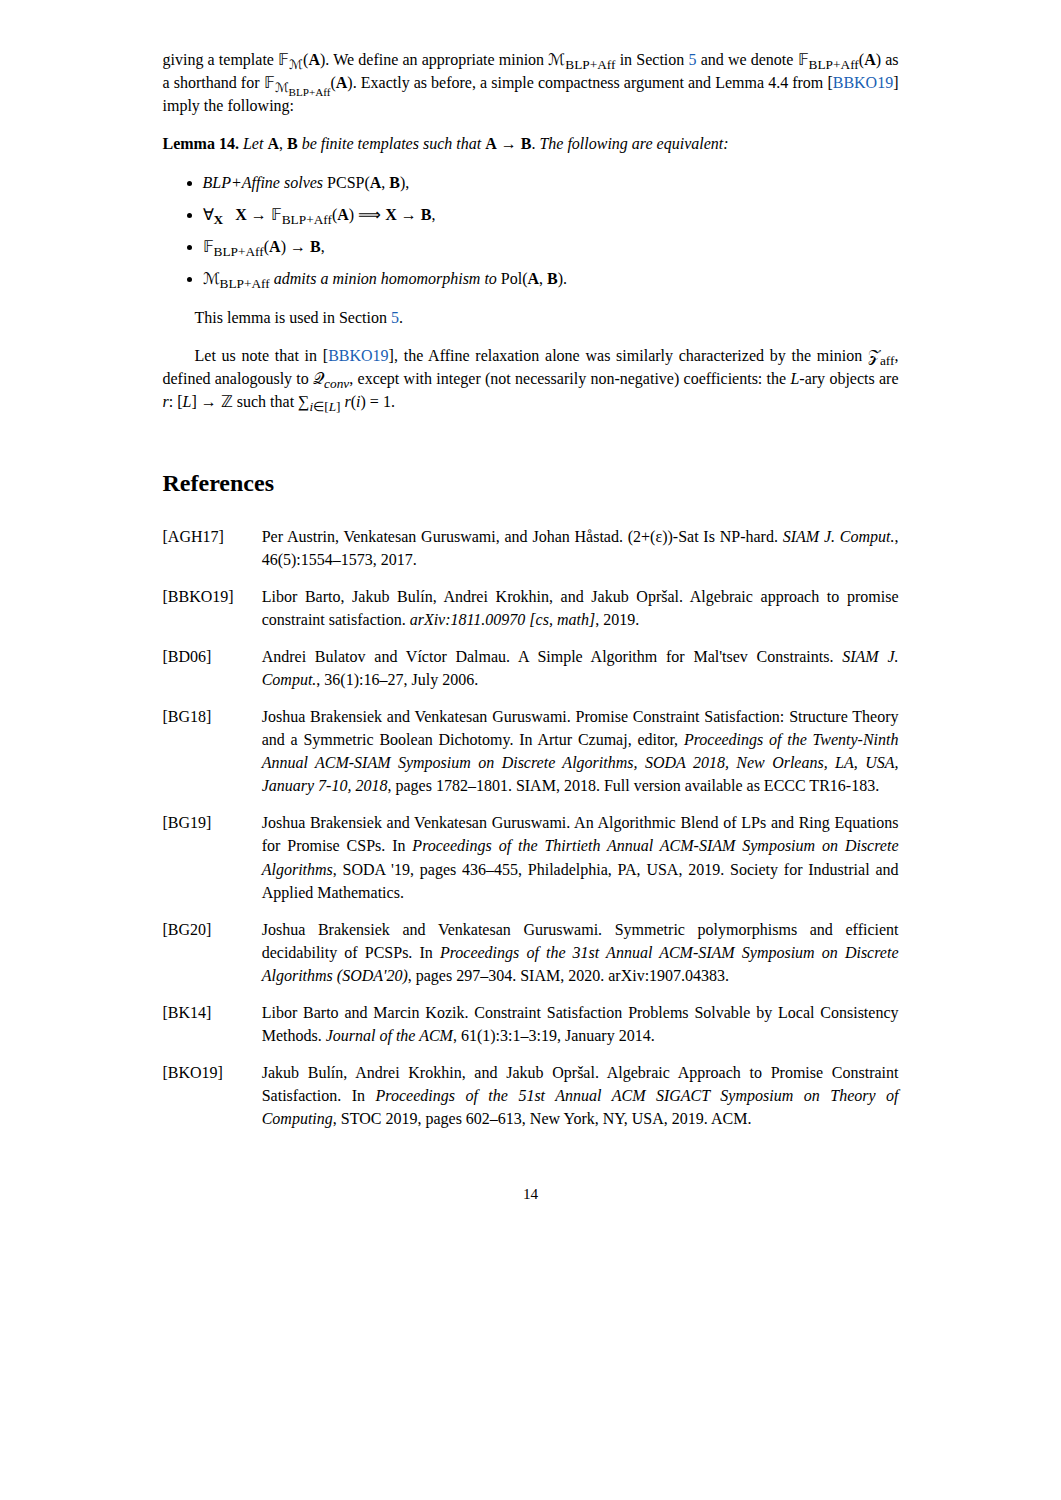giving a template 𝔽ℳ(A). We define an appropriate minion ℳBLP+Aff in Section 5 and we denote 𝔽BLP+Aff(A) as a shorthand for 𝔽ℳBLP+Aff(A). Exactly as before, a simple compactness argument and Lemma 4.4 from [BBKO19] imply the following:
Lemma 14. Let A, B be finite templates such that A → B. The following are equivalent:
BLP+Affine solves PCSP(A, B),
∀X X → 𝔽BLP+Aff(A) ⟹ X → B,
𝔽BLP+Aff(A) → B,
ℳBLP+Aff admits a minion homomorphism to Pol(A, B).
This lemma is used in Section 5.
Let us note that in [BBKO19], the Affine relaxation alone was similarly characterized by the minion 𝒵aff, defined analogously to 𝒬conv, except with integer (not necessarily non-negative) coefficients: the L-ary objects are r: [L] → ℤ such that ∑i∈[L] r(i) = 1.
References
[AGH17]
Per Austrin, Venkatesan Guruswami, and Johan Håstad. (2+(ε))-Sat Is NP-hard. SIAM J. Comput., 46(5):1554–1573, 2017.
[BBKO19]
Libor Barto, Jakub Bulín, Andrei Krokhin, and Jakub Opršal. Algebraic approach to promise constraint satisfaction. arXiv:1811.00970 [cs, math], 2019.
[BD06]
Andrei Bulatov and Víctor Dalmau. A Simple Algorithm for Mal'tsev Constraints. SIAM J. Comput., 36(1):16–27, July 2006.
[BG18]
Joshua Brakensiek and Venkatesan Guruswami. Promise Constraint Satisfaction: Structure Theory and a Symmetric Boolean Dichotomy. In Artur Czumaj, editor, Proceedings of the Twenty-Ninth Annual ACM-SIAM Symposium on Discrete Algorithms, SODA 2018, New Orleans, LA, USA, January 7-10, 2018, pages 1782–1801. SIAM, 2018. Full version available as ECCC TR16-183.
[BG19]
Joshua Brakensiek and Venkatesan Guruswami. An Algorithmic Blend of LPs and Ring Equations for Promise CSPs. In Proceedings of the Thirtieth Annual ACM-SIAM Symposium on Discrete Algorithms, SODA '19, pages 436–455, Philadelphia, PA, USA, 2019. Society for Industrial and Applied Mathematics.
[BG20]
Joshua Brakensiek and Venkatesan Guruswami. Symmetric polymorphisms and efficient decidability of PCSPs. In Proceedings of the 31st Annual ACM-SIAM Symposium on Discrete Algorithms (SODA'20), pages 297–304. SIAM, 2020. arXiv:1907.04383.
[BK14]
Libor Barto and Marcin Kozik. Constraint Satisfaction Problems Solvable by Local Consistency Methods. Journal of the ACM, 61(1):3:1–3:19, January 2014.
[BKO19]
Jakub Bulín, Andrei Krokhin, and Jakub Opršal. Algebraic Approach to Promise Constraint Satisfaction. In Proceedings of the 51st Annual ACM SIGACT Symposium on Theory of Computing, STOC 2019, pages 602–613, New York, NY, USA, 2019. ACM.
14